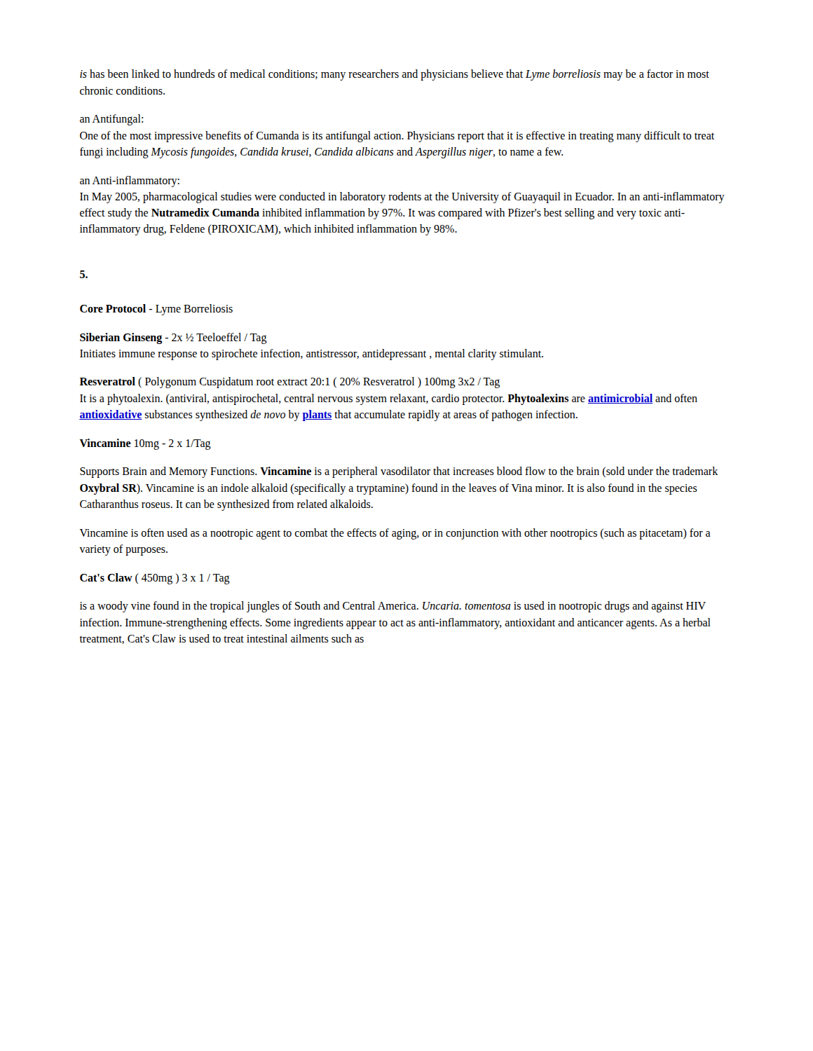is has been linked to hundreds of medical conditions; many researchers and physicians believe that Lyme borreliosis may be a factor in most chronic conditions.
an Antifungal:
One of the most impressive benefits of Cumanda is its antifungal action. Physicians report that it is effective in treating many difficult to treat fungi including Mycosis fungoides, Candida krusei, Candida albicans and Aspergillus niger, to name a few.
an Anti-inflammatory:
In May 2005, pharmacological studies were conducted in laboratory rodents at the University of Guayaquil in Ecuador. In an anti-inflammatory effect study the Nutramedix Cumanda inhibited inflammation by 97%. It was compared with Pfizer's best selling and very toxic anti-inflammatory drug, Feldene (PIROXICAM), which inhibited inflammation by 98%.
5.
Core Protocol - Lyme Borreliosis
Siberian Ginseng - 2x ½ Teeloeffel / Tag
Initiates immune response to spirochete infection, antistressor, antidepressant , mental clarity stimulant.
Resveratrol ( Polygonum Cuspidatum root extract 20:1 ( 20% Resveratrol ) 100mg 3x2 / Tag
It is a phytoalexin. (antiviral, antispirochetal, central nervous system relaxant, cardio protector. Phytoalexins are antimicrobial and often antioxidative substances synthesized de novo by plants that accumulate rapidly at areas of pathogen infection.
Vincamine 10mg - 2 x 1/Tag
Supports Brain and Memory Functions. Vincamine is a peripheral vasodilator that increases blood flow to the brain (sold under the trademark Oxybral SR). Vincamine is an indole alkaloid (specifically a tryptamine) found in the leaves of Vina minor. It is also found in the species Catharanthus roseus. It can be synthesized from related alkaloids.
Vincamine is often used as a nootropic agent to combat the effects of aging, or in conjunction with other nootropics (such as pitacetam) for a variety of purposes.
Cat's Claw ( 450mg ) 3 x 1 / Tag
is a woody vine found in the tropical jungles of South and Central America. Uncaria. tomentosa is used in nootropic drugs and against HIV infection. Immune-strengthening effects. Some ingredients appear to act as anti-inflammatory, antioxidant and anticancer agents. As a herbal treatment, Cat's Claw is used to treat intestinal ailments such as